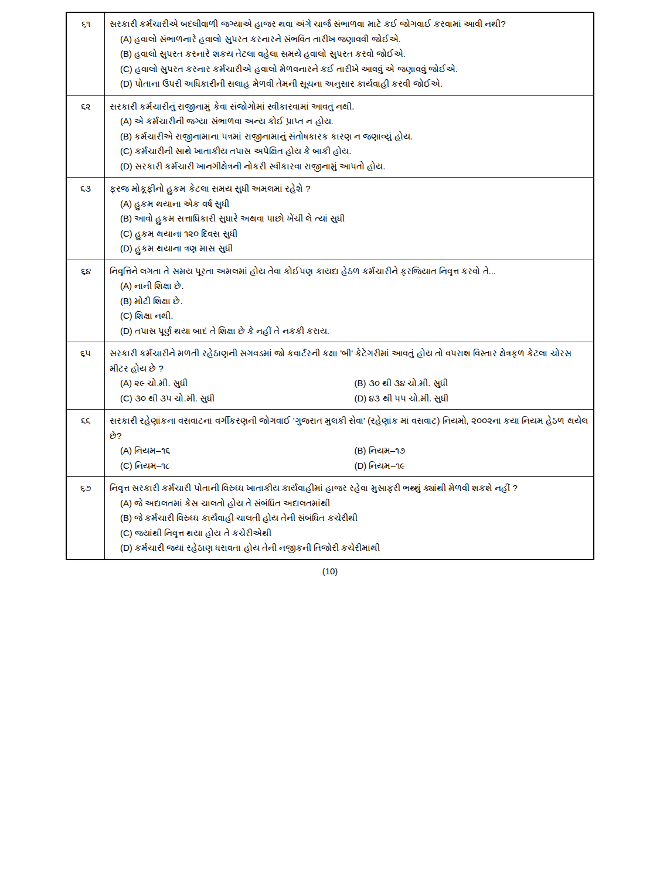| ૬૧ | સરકારી કર્મચારીએ બદલીવાળી જગ્યાએ હાજર થવા અંગે ચાર્જ સંભાળવા માટે કઈ જોગવાઈ કરવામાં આવી નથી? (A) હવાલો સંભાળનારે હવાલો સુપરત કરનારને સંભવિત તારીખ જણાવવી જોઈએ. (B) હવાલો સુપરત કરનારે શકય તેટલા વહેલા સમયે હવાલો સુપરત કરવો જોઈએ. (C) હવાલો સુપરત કરનાર કર્મચારીએ હવાલો મેળવનારને કઈ તારીખે આવવું એ જણાવવું જોઈએ. (D) પોતાના ઉપરી અધિકારીની સલાહ મેળવી તેમની સૂચના અનુસાર કાર્યવાહી કરવી જોઈએ. |
| ૬૨ | સરકારી કર્મચારીનું રાજીનામું કેવા સંજોગોમાં સ્વીકારવામાં આવતું નથી. (A) એ કર્મચારીની જગ્યા સંભાળવા અન્ય કોઈ પ્રાપ્ત ન હોય. (B) કર્મચારીએ રાજીનામાના પત્રમાં રાજીનામાનું સંતોષકારક કારણ ન જણાવ્યું હોય. (C) કર્મચારીની સાથે ખાતાકીય તપાસ અપેક્ષિત હોય કે બાકી હોય. (D) સરકારી કર્મચારી ખાનગીક્ષેત્રની નોકરી સ્વીકારવા રાજીનામું આપતો હોય. |
| ૬૩ | ફરજ મોકૂફીનો હુકમ કેટલા સમય સુધી અમલમાં રહેશે ? (A) હુકમ થયાના એક વર્ષ સુધી (B) આવો હુકમ સત્તાધિકારી સુધારે અથવા પાછો ખેંચી લે ત્યાં સુધી (C) હુકમ થયાના ૧૨૦ દિવસ સુધી (D) હુકમ થયાના ત્રણ માસ સુધી |
| ૬૪ | નિવૃત્તિને લગતા તે સમય પૂરતા અમલમાં હોય તેવા કોઈપણ કાયદા હેઠળ કર્મચારીને ફરજિયાત નિવૃત્ત કરવો તે... (A) નાની શિક્ષા છે. (B) મોટી શિક્ષા છે. (C) શિક્ષા નથી. (D) તપાસ પૂર્ણ થયા બાદ તે શિક્ષા છે કે નહીં તે નકકી કરાય. |
| ૬૫ | સરકારી કર્મચારીને મળતી રહેઠાણની સગવડમાં જો કવાર્ટરની કક્ષા 'બી' કેટેગરીમાં આવતું હોય તો વપરાશ વિસ્તાર ક્ષેત્રફળ કેટલા ચોરસ મીટર હોય છે ? (A) ૨૯ ચો.મી. સુધી (B) ૩૦ થી ૩૪ ચો.મી. સુધી (C) ૩૦ થી ૩૫ ચો.મી. સુધી (D) ૪૩ થી ૫૫ ચો.મી. સુધી |
| ૬૬ | સરકારી રહેણાંકના વસવાટના વર્ગીકરણની જોગવાઈ 'ગુજરાત મુલકી સેવા' (રહેણાંક માં વસવાટ) નિયમો, ૨૦૦૨ના કયા નિયમ હેઠળ થયેલ છે? (A) નિયમ–૧૬ (B) નિયમ–૧૭ (C) નિયમ–૧૮ (D) નિયમ–૧૯ |
| ૬૭ | નિવૃત્ત સરકારી કર્મચારી પોતાની વિરુધ્ધ ખાતાકીય કાર્યવાહીમાં હાજર રહેવા મુસાફરી ભથ્થું ક્યાંથી મેળવી શકશે નહીં ? (A) જે અદાલતમાં કેસ ચાલતો હોય તે સંબંધિત અદાલતમાંથી (B) જે કર્મચારી વિરુધ્ધ કાર્યવાહી ચાલતી હોય તેની સંબંધિત કચેરીથી (C) જયાંથી નિવૃત્ત થયા હોય તે કચેરીએથી (D) કર્મચારી જયાં રહેઠાણ ધરાવતા હોય તેની નજીકની તિજોરી કચેરીમાંથી |
(10)